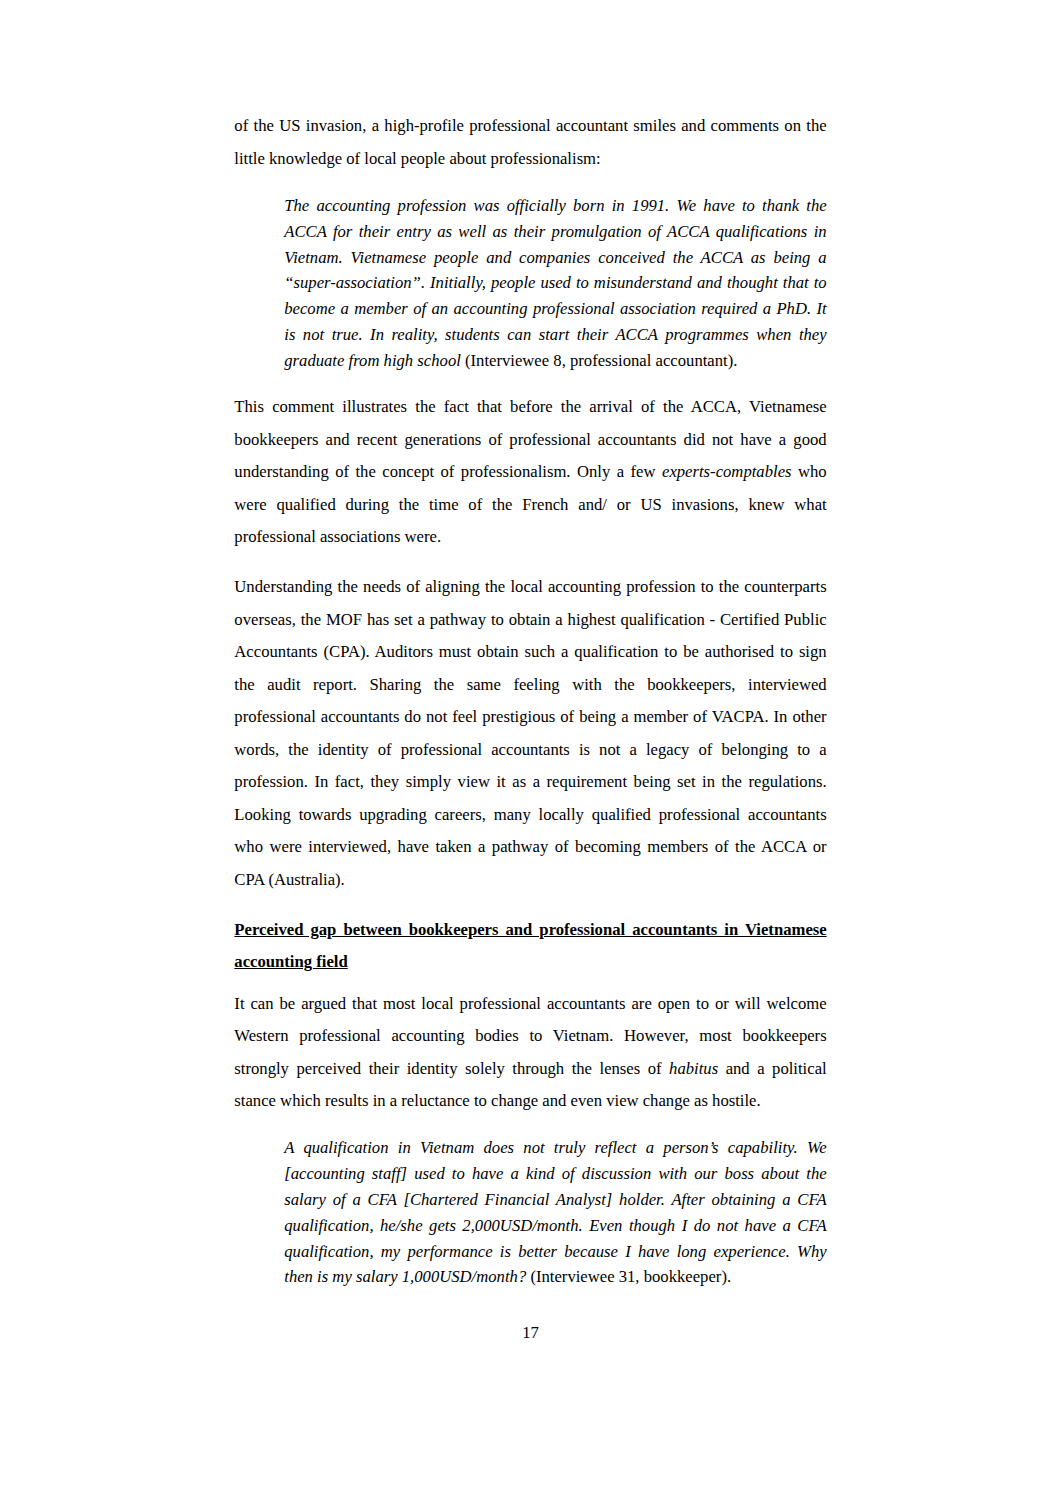of the US invasion, a high-profile professional accountant smiles and comments on the little knowledge of local people about professionalism:
The accounting profession was officially born in 1991. We have to thank the ACCA for their entry as well as their promulgation of ACCA qualifications in Vietnam. Vietnamese people and companies conceived the ACCA as being a “super-association”. Initially, people used to misunderstand and thought that to become a member of an accounting professional association required a PhD. It is not true. In reality, students can start their ACCA programmes when they graduate from high school (Interviewee 8, professional accountant).
This comment illustrates the fact that before the arrival of the ACCA, Vietnamese bookkeepers and recent generations of professional accountants did not have a good understanding of the concept of professionalism. Only a few experts-comptables who were qualified during the time of the French and/ or US invasions, knew what professional associations were.
Understanding the needs of aligning the local accounting profession to the counterparts overseas, the MOF has set a pathway to obtain a highest qualification - Certified Public Accountants (CPA). Auditors must obtain such a qualification to be authorised to sign the audit report. Sharing the same feeling with the bookkeepers, interviewed professional accountants do not feel prestigious of being a member of VACPA. In other words, the identity of professional accountants is not a legacy of belonging to a profession. In fact, they simply view it as a requirement being set in the regulations. Looking towards upgrading careers, many locally qualified professional accountants who were interviewed, have taken a pathway of becoming members of the ACCA or CPA (Australia).
Perceived gap between bookkeepers and professional accountants in Vietnamese accounting field
It can be argued that most local professional accountants are open to or will welcome Western professional accounting bodies to Vietnam. However, most bookkeepers strongly perceived their identity solely through the lenses of habitus and a political stance which results in a reluctance to change and even view change as hostile.
A qualification in Vietnam does not truly reflect a person’s capability. We [accounting staff] used to have a kind of discussion with our boss about the salary of a CFA [Chartered Financial Analyst] holder. After obtaining a CFA qualification, he/she gets 2,000USD/month. Even though I do not have a CFA qualification, my performance is better because I have long experience. Why then is my salary 1,000USD/month? (Interviewee 31, bookkeeper).
17